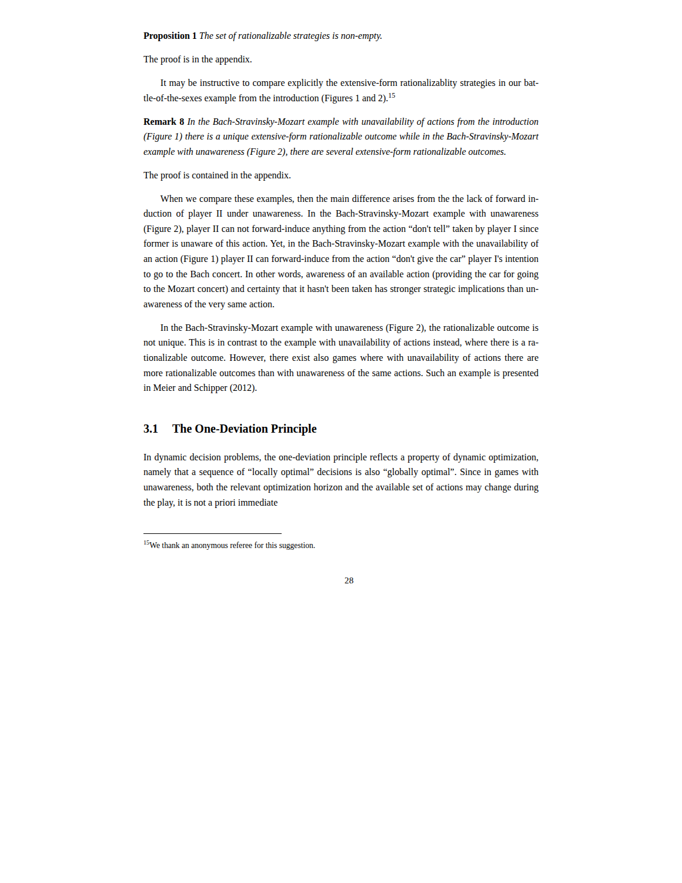Proposition 1 The set of rationalizable strategies is non-empty.
The proof is in the appendix.
It may be instructive to compare explicitly the extensive-form rationalizablity strategies in our battle-of-the-sexes example from the introduction (Figures 1 and 2).15
Remark 8 In the Bach-Stravinsky-Mozart example with unavailability of actions from the introduction (Figure 1) there is a unique extensive-form rationalizable outcome while in the Bach-Stravinsky-Mozart example with unawareness (Figure 2), there are several extensive-form rationalizable outcomes.
The proof is contained in the appendix.
When we compare these examples, then the main difference arises from the the lack of forward induction of player II under unawareness. In the Bach-Stravinsky-Mozart example with unawareness (Figure 2), player II can not forward-induce anything from the action “don't tell” taken by player I since former is unaware of this action. Yet, in the Bach-Stravinsky-Mozart example with the unavailability of an action (Figure 1) player II can forward-induce from the action “don't give the car” player I's intention to go to the Bach concert. In other words, awareness of an available action (providing the car for going to the Mozart concert) and certainty that it hasn't been taken has stronger strategic implications than unawareness of the very same action.
In the Bach-Stravinsky-Mozart example with unawareness (Figure 2), the rationalizable outcome is not unique. This is in contrast to the example with unavailability of actions instead, where there is a rationalizable outcome. However, there exist also games where with unavailability of actions there are more rationalizable outcomes than with unawareness of the same actions. Such an example is presented in Meier and Schipper (2012).
3.1 The One-Deviation Principle
In dynamic decision problems, the one-deviation principle reflects a property of dynamic optimization, namely that a sequence of “locally optimal” decisions is also “globally optimal”. Since in games with unawareness, both the relevant optimization horizon and the available set of actions may change during the play, it is not a priori immediate
15We thank an anonymous referee for this suggestion.
28